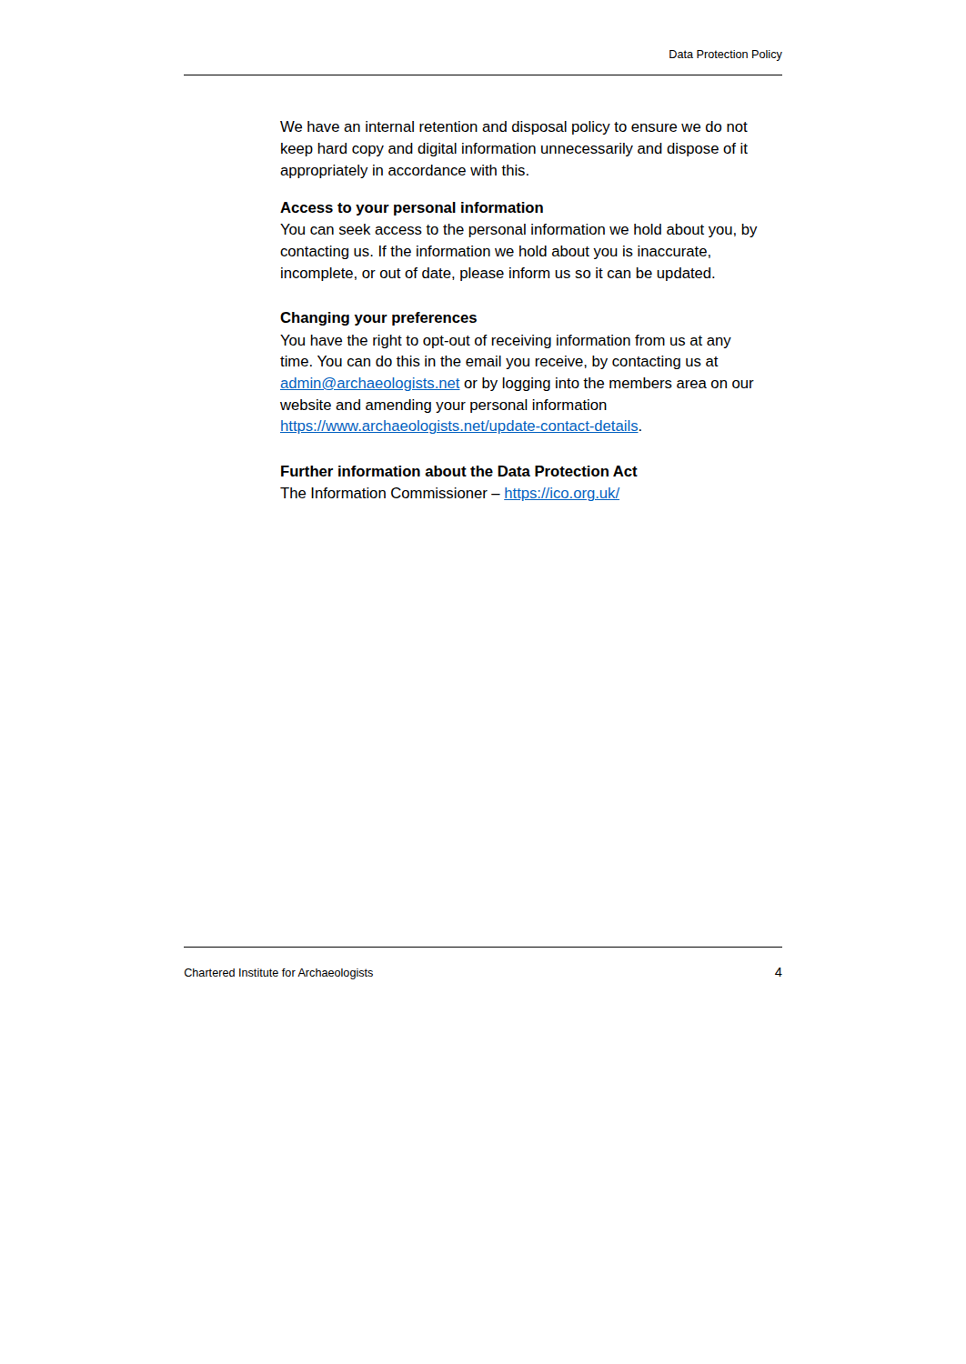Data Protection Policy
We have an internal retention and disposal policy to ensure we do not keep hard copy and digital information unnecessarily and dispose of it appropriately in accordance with this.
Access to your personal information
You can seek access to the personal information we hold about you, by contacting us. If the information we hold about you is inaccurate, incomplete, or out of date, please inform us so it can be updated.
Changing your preferences
You have the right to opt-out of receiving information from us at any time. You can do this in the email you receive, by contacting us at admin@archaeologists.net or by logging into the members area on our website and amending your personal information https://www.archaeologists.net/update-contact-details.
Further information about the Data Protection Act
The Information Commissioner – https://ico.org.uk/
Chartered Institute for Archaeologists 4